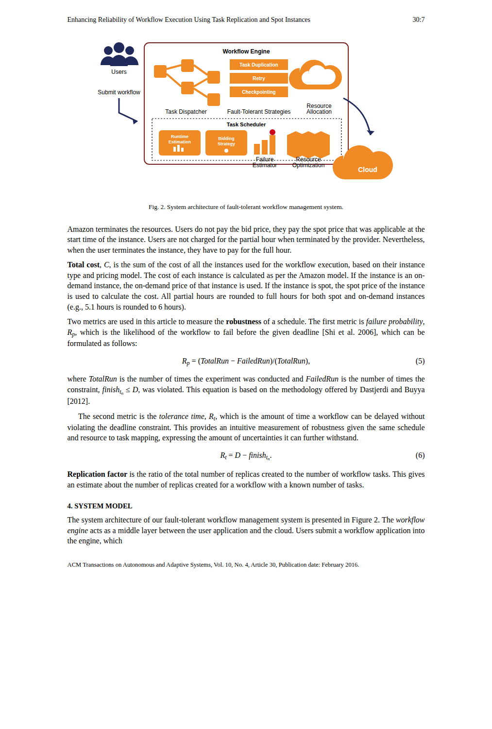Enhancing Reliability of Workflow Execution Using Task Replication and Spot Instances 30:7
Users Submit workflow Workflow Engine Task Dispatcher Task Duplication Retry Checkpointing Fault-Tolerant Strategies Resource Allocation Task Scheduler Runtime Estimation Bidding Strategy Failure Estimator Resource Optimization Cloud
Fig. 2. System architecture of fault-tolerant workflow management system.
Amazon terminates the resources. Users do not pay the bid price, they pay the spot price that was applicable at the start time of the instance. Users are not charged for the partial hour when terminated by the provider. Nevertheless, when the user terminates the instance, they have to pay for the full hour.
Total cost, C, is the sum of the cost of all the instances used for the workflow execution, based on their instance type and pricing model. The cost of each instance is calculated as per the Amazon model. If the instance is an on-demand instance, the on-demand price of that instance is used. If the instance is spot, the spot price of the instance is used to calculate the cost. All partial hours are rounded to full hours for both spot and on-demand instances (e.g., 5.1 hours is rounded to 6 hours).
Two metrics are used in this article to measure the robustness of a schedule. The first metric is failure probability, Rp, which is the likelihood of the workflow to fail before the given deadline [Shi et al. 2006], which can be formulated as follows:
Rp = (TotalRun − FailedRun)/(TotalRun), (5)
where TotalRun is the number of times the experiment was conducted and FailedRun is the number of times the constraint, finishtn ≤ D, was violated. This equation is based on the methodology offered by Dastjerdi and Buyya [2012].
The second metric is the tolerance time, Rt, which is the amount of time a workflow can be delayed without violating the deadline constraint. This provides an intuitive measurement of robustness given the same schedule and resource to task mapping, expressing the amount of uncertainties it can further withstand.
Rt = D − finishtn. (6)
Replication factor is the ratio of the total number of replicas created to the number of workflow tasks. This gives an estimate about the number of replicas created for a workflow with a known number of tasks.
4. SYSTEM MODEL
The system architecture of our fault-tolerant workflow management system is presented in Figure 2. The workflow engine acts as a middle layer between the user application and the cloud. Users submit a workflow application into the engine, which
ACM Transactions on Autonomous and Adaptive Systems, Vol. 10, No. 4, Article 30, Publication date: February 2016.